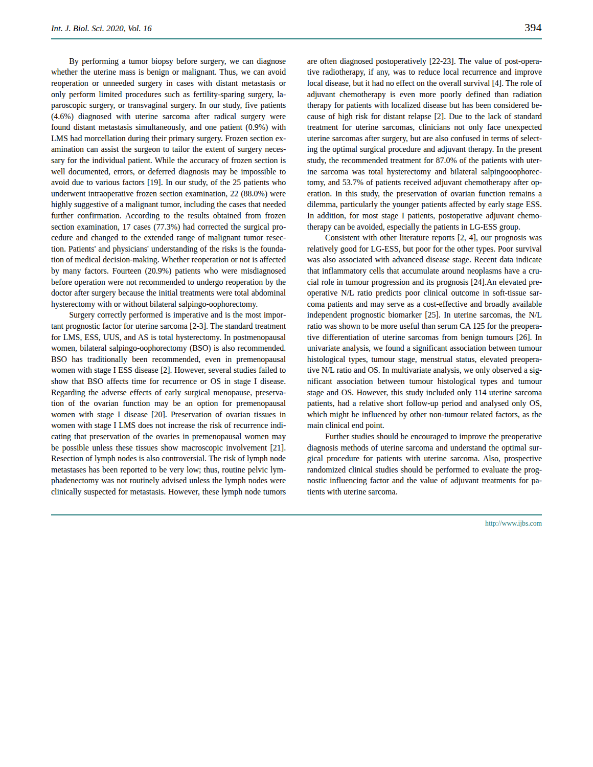Int. J. Biol. Sci. 2020, Vol. 16
394
By performing a tumor biopsy before surgery, we can diagnose whether the uterine mass is benign or malignant. Thus, we can avoid reoperation or unneeded surgery in cases with distant metastasis or only perform limited procedures such as fertility-sparing surgery, laparoscopic surgery, or transvaginal surgery. In our study, five patients (4.6%) diagnosed with uterine sarcoma after radical surgery were found distant metastasis simultaneously, and one patient (0.9%) with LMS had morcellation during their primary surgery. Frozen section examination can assist the surgeon to tailor the extent of surgery necessary for the individual patient. While the accuracy of frozen section is well documented, errors, or deferred diagnosis may be impossible to avoid due to various factors [19]. In our study, of the 25 patients who underwent intraoperative frozen section examination, 22 (88.0%) were highly suggestive of a malignant tumor, including the cases that needed further confirmation. According to the results obtained from frozen section examination, 17 cases (77.3%) had corrected the surgical procedure and changed to the extended range of malignant tumor resection. Patients' and physicians' understanding of the risks is the foundation of medical decision-making. Whether reoperation or not is affected by many factors. Fourteen (20.9%) patients who were misdiagnosed before operation were not recommended to undergo reoperation by the doctor after surgery because the initial treatments were total abdominal hysterectomy with or without bilateral salpingo-oophorectomy.
Surgery correctly performed is imperative and is the most important prognostic factor for uterine sarcoma [2-3]. The standard treatment for LMS, ESS, UUS, and AS is total hysterectomy. In postmenopausal women, bilateral salpingo-oophorectomy (BSO) is also recommended. BSO has traditionally been recommended, even in premenopausal women with stage I ESS disease [2]. However, several studies failed to show that BSO affects time for recurrence or OS in stage I disease. Regarding the adverse effects of early surgical menopause, preservation of the ovarian function may be an option for premenopausal women with stage I disease [20]. Preservation of ovarian tissues in women with stage I LMS does not increase the risk of recurrence indicating that preservation of the ovaries in premenopausal women may be possible unless these tissues show macroscopic involvement [21]. Resection of lymph nodes is also controversial. The risk of lymph node metastases has been reported to be very low; thus, routine pelvic lymphadenectomy was not routinely advised unless the lymph nodes were clinically suspected for metastasis. However, these lymph node tumors are often diagnosed postoperatively [22-23]. The value of post-operative radiotherapy, if any, was to reduce local recurrence and improve local disease, but it had no effect on the overall survival [4]. The role of adjuvant chemotherapy is even more poorly defined than radiation therapy for patients with localized disease but has been considered because of high risk for distant relapse [2]. Due to the lack of standard treatment for uterine sarcomas, clinicians not only face unexpected uterine sarcomas after surgery, but are also confused in terms of selecting the optimal surgical procedure and adjuvant therapy. In the present study, the recommended treatment for 87.0% of the patients with uterine sarcoma was total hysterectomy and bilateral salpingooophorectomy, and 53.7% of patients received adjuvant chemotherapy after operation. In this study, the preservation of ovarian function remains a dilemma, particularly the younger patients affected by early stage ESS. In addition, for most stage I patients, postoperative adjuvant chemotherapy can be avoided, especially the patients in LG-ESS group.
Consistent with other literature reports [2, 4], our prognosis was relatively good for LG-ESS, but poor for the other types. Poor survival was also associated with advanced disease stage. Recent data indicate that inflammatory cells that accumulate around neoplasms have a crucial role in tumour progression and its prognosis [24].An elevated preoperative N/L ratio predicts poor clinical outcome in soft-tissue sarcoma patients and may serve as a cost-effective and broadly available independent prognostic biomarker [25]. In uterine sarcomas, the N/L ratio was shown to be more useful than serum CA 125 for the preoperative differentiation of uterine sarcomas from benign tumours [26]. In univariate analysis, we found a significant association between tumour histological types, tumour stage, menstrual status, elevated preoperative N/L ratio and OS. In multivariate analysis, we only observed a significant association between tumour histological types and tumour stage and OS. However, this study included only 114 uterine sarcoma patients, had a relative short follow-up period and analysed only OS, which might be influenced by other non-tumour related factors, as the main clinical end point.
Further studies should be encouraged to improve the preoperative diagnosis methods of uterine sarcoma and understand the optimal surgical procedure for patients with uterine sarcoma. Also, prospective randomized clinical studies should be performed to evaluate the prognostic influencing factor and the value of adjuvant treatments for patients with uterine sarcoma.
http://www.ijbs.com